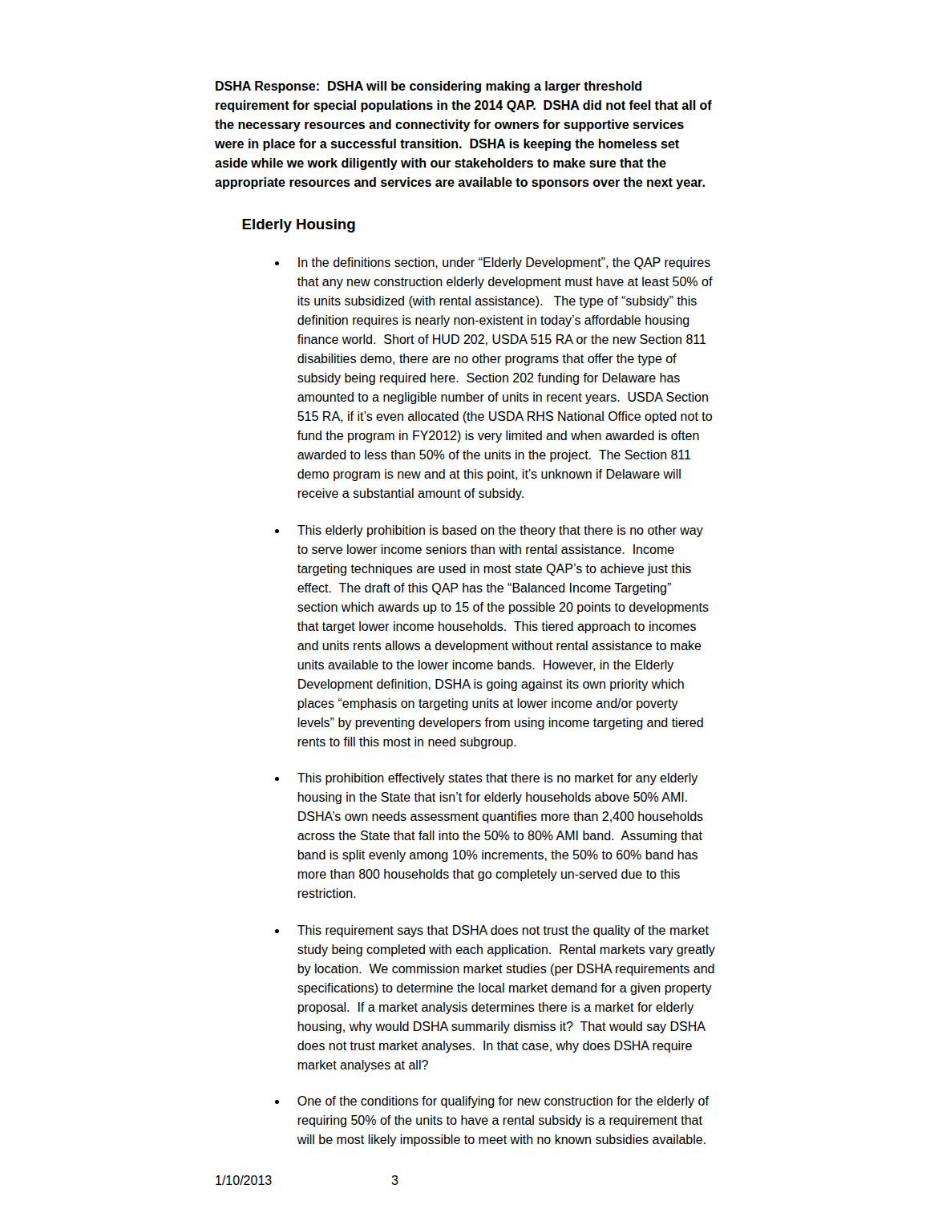DSHA Response: DSHA will be considering making a larger threshold requirement for special populations in the 2014 QAP. DSHA did not feel that all of the necessary resources and connectivity for owners for supportive services were in place for a successful transition. DSHA is keeping the homeless set aside while we work diligently with our stakeholders to make sure that the appropriate resources and services are available to sponsors over the next year.
Elderly Housing
In the definitions section, under “Elderly Development”, the QAP requires that any new construction elderly development must have at least 50% of its units subsidized (with rental assistance). The type of “subsidy” this definition requires is nearly non-existent in today’s affordable housing finance world. Short of HUD 202, USDA 515 RA or the new Section 811 disabilities demo, there are no other programs that offer the type of subsidy being required here. Section 202 funding for Delaware has amounted to a negligible number of units in recent years. USDA Section 515 RA, if it’s even allocated (the USDA RHS National Office opted not to fund the program in FY2012) is very limited and when awarded is often awarded to less than 50% of the units in the project. The Section 811 demo program is new and at this point, it’s unknown if Delaware will receive a substantial amount of subsidy.
This elderly prohibition is based on the theory that there is no other way to serve lower income seniors than with rental assistance. Income targeting techniques are used in most state QAP’s to achieve just this effect. The draft of this QAP has the “Balanced Income Targeting” section which awards up to 15 of the possible 20 points to developments that target lower income households. This tiered approach to incomes and units rents allows a development without rental assistance to make units available to the lower income bands. However, in the Elderly Development definition, DSHA is going against its own priority which places “emphasis on targeting units at lower income and/or poverty levels” by preventing developers from using income targeting and tiered rents to fill this most in need subgroup.
This prohibition effectively states that there is no market for any elderly housing in the State that isn’t for elderly households above 50% AMI. DSHA’s own needs assessment quantifies more than 2,400 households across the State that fall into the 50% to 80% AMI band. Assuming that band is split evenly among 10% increments, the 50% to 60% band has more than 800 households that go completely un-served due to this restriction.
This requirement says that DSHA does not trust the quality of the market study being completed with each application. Rental markets vary greatly by location. We commission market studies (per DSHA requirements and specifications) to determine the local market demand for a given property proposal. If a market analysis determines there is a market for elderly housing, why would DSHA summarily dismiss it? That would say DSHA does not trust market analyses. In that case, why does DSHA require market analyses at all?
One of the conditions for qualifying for new construction for the elderly of requiring 50% of the units to have a rental subsidy is a requirement that will be most likely impossible to meet with no known subsidies available.
1/10/20133